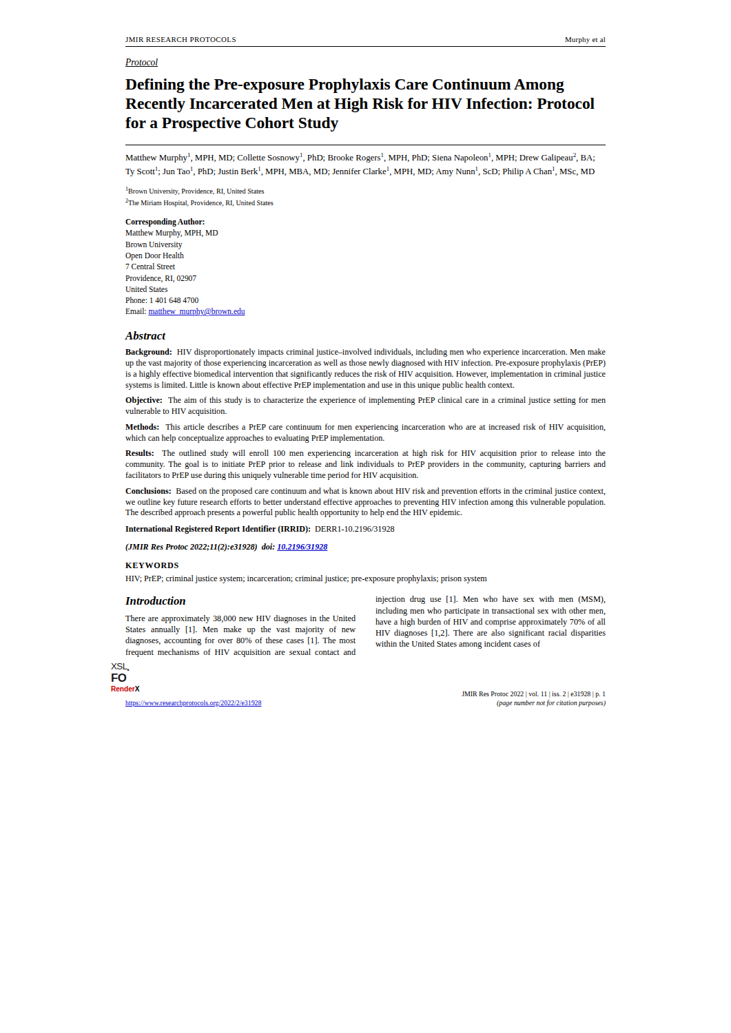JMIR RESEARCH PROTOCOLS
Murphy et al
Protocol
Defining the Pre-exposure Prophylaxis Care Continuum Among Recently Incarcerated Men at High Risk for HIV Infection: Protocol for a Prospective Cohort Study
Matthew Murphy1, MPH, MD; Collette Sosnowy1, PhD; Brooke Rogers1, MPH, PhD; Siena Napoleon1, MPH; Drew Galipeau2, BA; Ty Scott1; Jun Tao1, PhD; Justin Berk1, MPH, MBA, MD; Jennifer Clarke1, MPH, MD; Amy Nunn1, ScD; Philip A Chan1, MSc, MD
1Brown University, Providence, RI, United States
2The Miriam Hospital, Providence, RI, United States
Corresponding Author:
Matthew Murphy, MPH, MD
Brown University
Open Door Health
7 Central Street
Providence, RI, 02907
United States
Phone: 1 401 648 4700
Email: matthew_murphy@brown.edu
Abstract
Background: HIV disproportionately impacts criminal justice–involved individuals, including men who experience incarceration. Men make up the vast majority of those experiencing incarceration as well as those newly diagnosed with HIV infection. Pre-exposure prophylaxis (PrEP) is a highly effective biomedical intervention that significantly reduces the risk of HIV acquisition. However, implementation in criminal justice systems is limited. Little is known about effective PrEP implementation and use in this unique public health context.
Objective: The aim of this study is to characterize the experience of implementing PrEP clinical care in a criminal justice setting for men vulnerable to HIV acquisition.
Methods: This article describes a PrEP care continuum for men experiencing incarceration who are at increased risk of HIV acquisition, which can help conceptualize approaches to evaluating PrEP implementation.
Results: The outlined study will enroll 100 men experiencing incarceration at high risk for HIV acquisition prior to release into the community. The goal is to initiate PrEP prior to release and link individuals to PrEP providers in the community, capturing barriers and facilitators to PrEP use during this uniquely vulnerable time period for HIV acquisition.
Conclusions: Based on the proposed care continuum and what is known about HIV risk and prevention efforts in the criminal justice context, we outline key future research efforts to better understand effective approaches to preventing HIV infection among this vulnerable population. The described approach presents a powerful public health opportunity to help end the HIV epidemic.
International Registered Report Identifier (IRRID): DERR1-10.2196/31928
(JMIR Res Protoc 2022;11(2):e31928) doi: 10.2196/31928
KEYWORDS
HIV; PrEP; criminal justice system; incarceration; criminal justice; pre-exposure prophylaxis; prison system
Introduction
There are approximately 38,000 new HIV diagnoses in the United States annually [1]. Men make up the vast majority of new diagnoses, accounting for over 80% of these cases [1]. The most frequent mechanisms of HIV acquisition are sexual contact and injection drug use [1]. Men who have sex with men (MSM), including men who participate in transactional sex with other men, have a high burden of HIV and comprise approximately 70% of all HIV diagnoses [1,2]. There are also significant racial disparities within the United States among incident cases of
XSL•
FO
Render X
https://www.researchprotocols.org/2022/2/e31928
JMIR Res Protoc 2022 | vol. 11 | iss. 2 | e31928 | p. 1
(page number not for citation purposes)